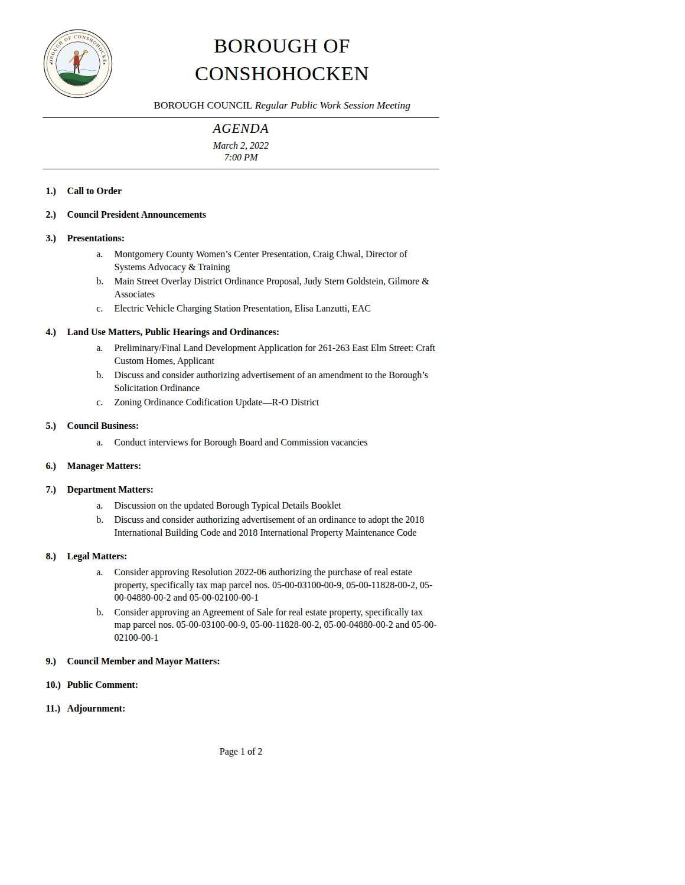BOROUGH OF CONSHOHOCKEN INCORPORATED 1850
BOROUGH OF CONSHOHOCKEN
BOROUGH COUNCIL Regular Public Work Session Meeting
AGENDA March 2, 2022 7:00 PM
Call to Order
Council President Announcements
Presentations:
Montgomery County Women’s Center Presentation, Craig Chwal, Director of Systems Advocacy & Training
Main Street Overlay District Ordinance Proposal, Judy Stern Goldstein, Gilmore & Associates
Electric Vehicle Charging Station Presentation, Elisa Lanzutti, EAC
Land Use Matters, Public Hearings and Ordinances:
Preliminary/Final Land Development Application for 261-263 East Elm Street: Craft Custom Homes, Applicant
Discuss and consider authorizing advertisement of an amendment to the Borough’s Solicitation Ordinance
Zoning Ordinance Codification Update—R-O District
Council Business:
Conduct interviews for Borough Board and Commission vacancies
Manager Matters:
Department Matters:
Discussion on the updated Borough Typical Details Booklet
Discuss and consider authorizing advertisement of an ordinance to adopt the 2018 International Building Code and 2018 International Property Maintenance Code
Legal Matters:
Consider approving Resolution 2022-06 authorizing the purchase of real estate property, specifically tax map parcel nos. 05-00-03100-00-9, 05-00-11828-00-2, 05-00-04880-00-2 and 05-00-02100-00-1
Consider approving an Agreement of Sale for real estate property, specifically tax map parcel nos. 05-00-03100-00-9, 05-00-11828-00-2, 05-00-04880-00-2 and 05-00-02100-00-1
Council Member and Mayor Matters:
Public Comment:
Adjournment:
Page 1 of 2